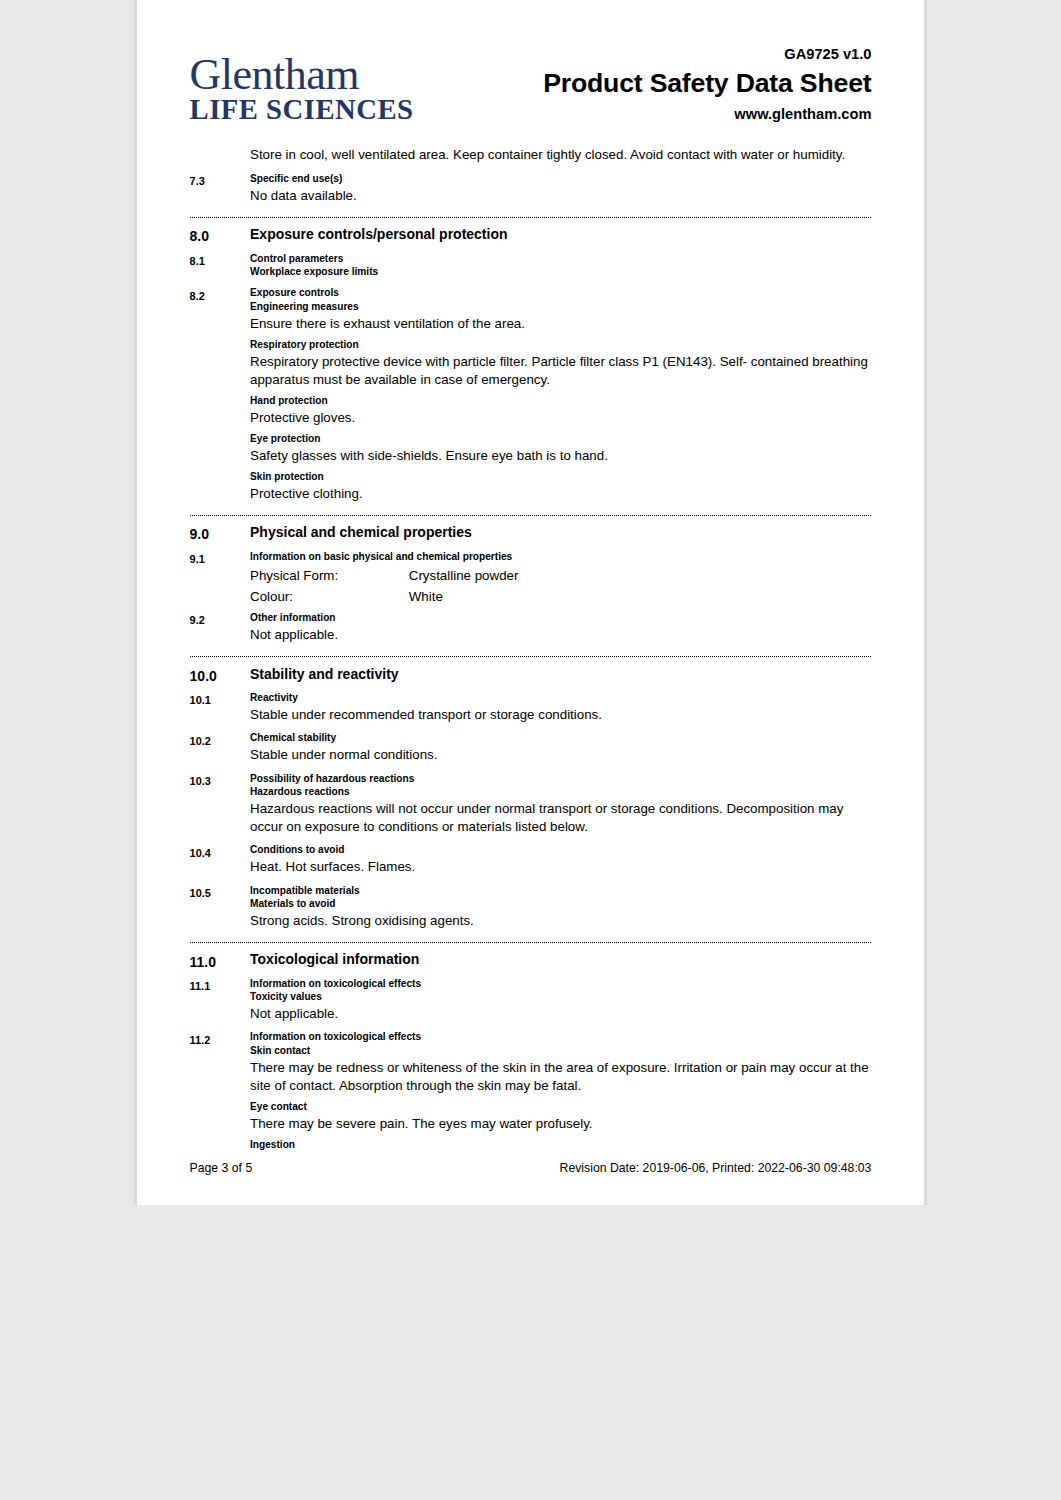Glentham
LIFE SCIENCES
GA9725 v1.0
Product Safety Data Sheet
www.glentham.com
Store in cool, well ventilated area. Keep container tightly closed. Avoid contact with water or humidity.
7.3
Specific end use(s)
No data available.
8.0
Exposure controls/personal protection
8.1
Control parameters
Workplace exposure limits
8.2
Exposure controls
Engineering measures
Ensure there is exhaust ventilation of the area.
Respiratory protection
Respiratory protective device with particle filter. Particle filter class P1 (EN143). Self- contained breathing apparatus must be available in case of emergency.
Hand protection
Protective gloves.
Eye protection
Safety glasses with side-shields. Ensure eye bath is to hand.
Skin protection
Protective clothing.
9.0
Physical and chemical properties
9.1
Information on basic physical and chemical properties
Physical Form:
Crystalline powder
Colour:
White
9.2
Other information
Not applicable.
10.0
Stability and reactivity
10.1
Reactivity
Stable under recommended transport or storage conditions.
10.2
Chemical stability
Stable under normal conditions.
10.3
Possibility of hazardous reactions
Hazardous reactions
Hazardous reactions will not occur under normal transport or storage conditions. Decomposition may occur on exposure to conditions or materials listed below.
10.4
Conditions to avoid
Heat. Hot surfaces. Flames.
10.5
Incompatible materials
Materials to avoid
Strong acids. Strong oxidising agents.
11.0
Toxicological information
11.1
Information on toxicological effects
Toxicity values
Not applicable.
11.2
Information on toxicological effects
Skin contact
There may be redness or whiteness of the skin in the area of exposure. Irritation or pain may occur at the site of contact. Absorption through the skin may be fatal.
Eye contact
There may be severe pain. The eyes may water profusely.
Ingestion
Page 3 of 5
Revision Date: 2019-06-06, Printed: 2022-06-30 09:48:03